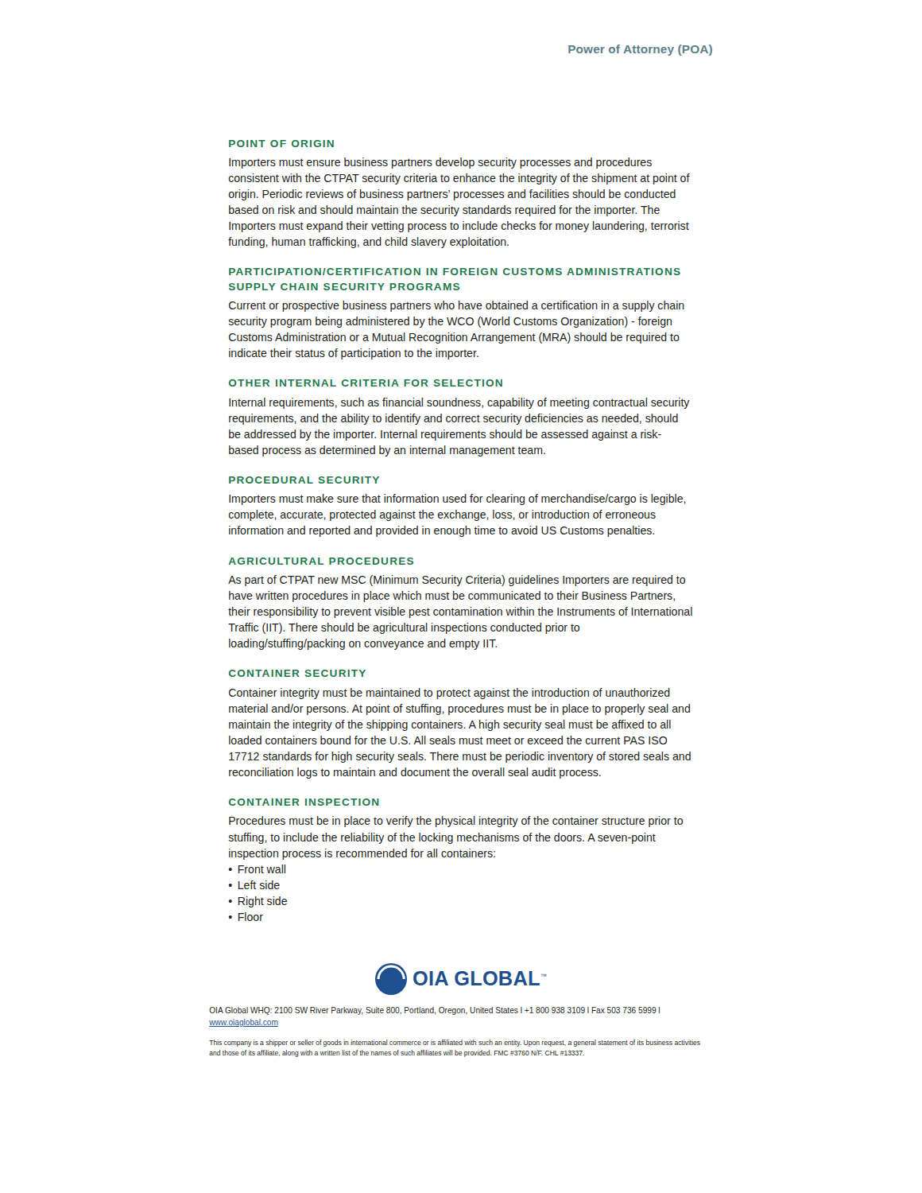Power of Attorney (POA)
Point of Origin
Importers must ensure business partners develop security processes and procedures consistent with the CTPAT security criteria to enhance the integrity of the shipment at point of origin. Periodic reviews of business partners’ processes and facilities should be conducted based on risk and should maintain the security standards required for the importer. The Importers must expand their vetting process to include checks for money laundering, terrorist funding, human trafficking, and child slavery exploitation.
Participation/Certification in Foreign Customs Administrations Supply Chain Security Programs
Current or prospective business partners who have obtained a certification in a supply chain security program being administered by the WCO (World Customs Organization) - foreign Customs Administration or a Mutual Recognition Arrangement (MRA) should be required to indicate their status of participation to the importer.
Other Internal Criteria for Selection
Internal requirements, such as financial soundness, capability of meeting contractual security requirements, and the ability to identify and correct security deficiencies as needed, should be addressed by the importer. Internal requirements should be assessed against a risk- based process as determined by an internal management team.
Procedural Security
Importers must make sure that information used for clearing of merchandise/cargo is legible, complete, accurate, protected against the exchange, loss, or introduction of erroneous information and reported and provided in enough time to avoid US Customs penalties.
Agricultural Procedures
As part of CTPAT new MSC (Minimum Security Criteria) guidelines Importers are required to have written procedures in place which must be communicated to their Business Partners, their responsibility to prevent visible pest contamination within the Instruments of International Traffic (IIT). There should be agricultural inspections conducted prior to loading/stuffing/packing on conveyance and empty IIT.
Container Security
Container integrity must be maintained to protect against the introduction of unauthorized material and/or persons. At point of stuffing, procedures must be in place to properly seal and maintain the integrity of the shipping containers. A high security seal must be affixed to all loaded containers bound for the U.S. All seals must meet or exceed the current PAS ISO 17712 standards for high security seals. There must be periodic inventory of stored seals and reconciliation logs to maintain and document the overall seal audit process.
Container Inspection
Procedures must be in place to verify the physical integrity of the container structure prior to stuffing, to include the reliability of the locking mechanisms of the doors. A seven-point inspection process is recommended for all containers:
Front wall
Left side
Right side
Floor
OIA GLOBAL™
OIA Global WHQ: 2100 SW River Parkway, Suite 800, Portland, Oregon, United States l +1 800 938 3109 l Fax 503 736 5999 l www.oiaglobal.com
This company is a shipper or seller of goods in international commerce or is affiliated with such an entity. Upon request, a general statement of its business activities and those of its affiliate, along with a written list of the names of such affiliates will be provided. FMC #3760 N/F. CHL #13337.